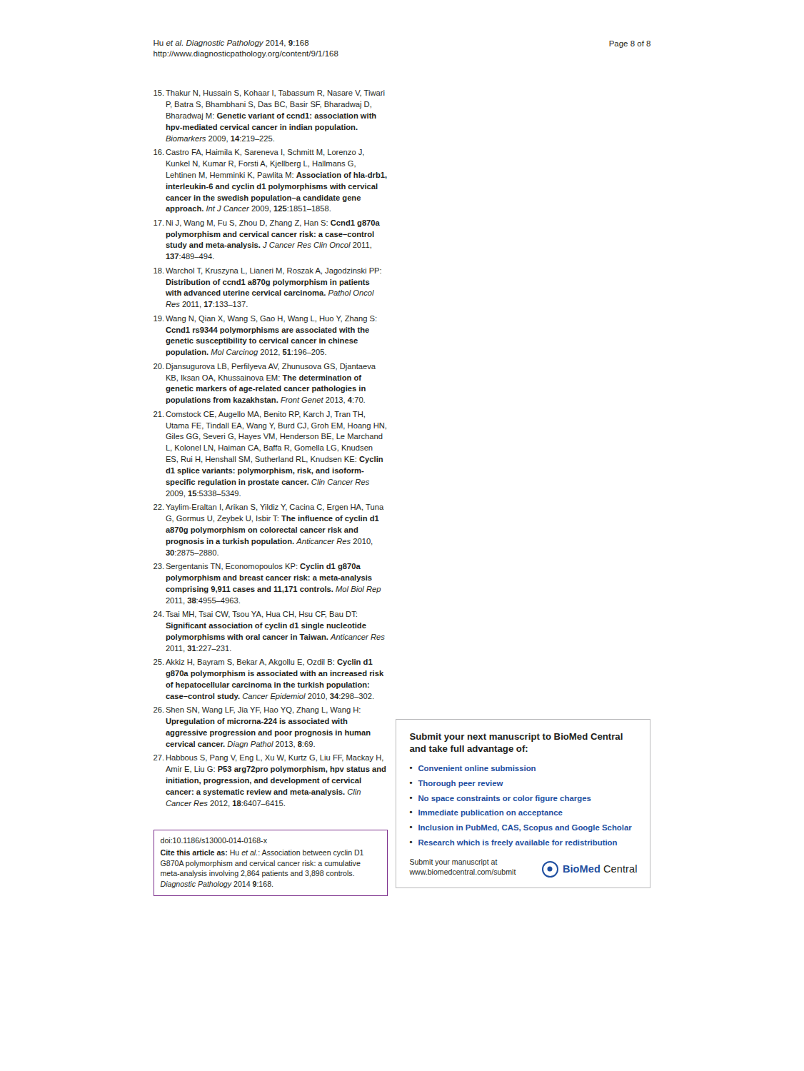Hu et al. Diagnostic Pathology 2014, 9:168
http://www.diagnosticpathology.org/content/9/1/168
Page 8 of 8
Thakur N, Hussain S, Kohaar I, Tabassum R, Nasare V, Tiwari P, Batra S, Bhambhani S, Das BC, Basir SF, Bharadwaj D, Bharadwaj M: Genetic variant of ccnd1: association with hpv-mediated cervical cancer in indian population. Biomarkers 2009, 14:219–225.
Castro FA, Haimila K, Sareneva I, Schmitt M, Lorenzo J, Kunkel N, Kumar R, Forsti A, Kjellberg L, Hallmans G, Lehtinen M, Hemminki K, Pawlita M: Association of hla-drb1, interleukin-6 and cyclin d1 polymorphisms with cervical cancer in the swedish population–a candidate gene approach. Int J Cancer 2009, 125:1851–1858.
Ni J, Wang M, Fu S, Zhou D, Zhang Z, Han S: Ccnd1 g870a polymorphism and cervical cancer risk: a case–control study and meta-analysis. J Cancer Res Clin Oncol 2011, 137:489–494.
Warchol T, Kruszyna L, Lianeri M, Roszak A, Jagodzinski PP: Distribution of ccnd1 a870g polymorphism in patients with advanced uterine cervical carcinoma. Pathol Oncol Res 2011, 17:133–137.
Wang N, Qian X, Wang S, Gao H, Wang L, Huo Y, Zhang S: Ccnd1 rs9344 polymorphisms are associated with the genetic susceptibility to cervical cancer in chinese population. Mol Carcinog 2012, 51:196–205.
Djansugurova LB, Perfilyeva AV, Zhunusova GS, Djantaeva KB, Iksan OA, Khussainova EM: The determination of genetic markers of age-related cancer pathologies in populations from kazakhstan. Front Genet 2013, 4:70.
Comstock CE, Augello MA, Benito RP, Karch J, Tran TH, Utama FE, Tindall EA, Wang Y, Burd CJ, Groh EM, Hoang HN, Giles GG, Severi G, Hayes VM, Henderson BE, Le Marchand L, Kolonel LN, Haiman CA, Baffa R, Gomella LG, Knudsen ES, Rui H, Henshall SM, Sutherland RL, Knudsen KE: Cyclin d1 splice variants: polymorphism, risk, and isoform-specific regulation in prostate cancer. Clin Cancer Res 2009, 15:5338–5349.
Yaylim-Eraltan I, Arikan S, Yildiz Y, Cacina C, Ergen HA, Tuna G, Gormus U, Zeybek U, Isbir T: The influence of cyclin d1 a870g polymorphism on colorectal cancer risk and prognosis in a turkish population. Anticancer Res 2010, 30:2875–2880.
Sergentanis TN, Economopoulos KP: Cyclin d1 g870a polymorphism and breast cancer risk: a meta-analysis comprising 9,911 cases and 11,171 controls. Mol Biol Rep 2011, 38:4955–4963.
Tsai MH, Tsai CW, Tsou YA, Hua CH, Hsu CF, Bau DT: Significant association of cyclin d1 single nucleotide polymorphisms with oral cancer in Taiwan. Anticancer Res 2011, 31:227–231.
Akkiz H, Bayram S, Bekar A, Akgollu E, Ozdil B: Cyclin d1 g870a polymorphism is associated with an increased risk of hepatocellular carcinoma in the turkish population: case–control study. Cancer Epidemiol 2010, 34:298–302.
Shen SN, Wang LF, Jia YF, Hao YQ, Zhang L, Wang H: Upregulation of microrna-224 is associated with aggressive progression and poor prognosis in human cervical cancer. Diagn Pathol 2013, 8:69.
Habbous S, Pang V, Eng L, Xu W, Kurtz G, Liu FF, Mackay H, Amir E, Liu G: P53 arg72pro polymorphism, hpv status and initiation, progression, and development of cervical cancer: a systematic review and meta-analysis. Clin Cancer Res 2012, 18:6407–6415.
doi:10.1186/s13000-014-0168-x
Cite this article as: Hu et al.: Association between cyclin D1 G870A polymorphism and cervical cancer risk: a cumulative meta-analysis involving 2,864 patients and 3,898 controls. Diagnostic Pathology 2014 9:168.
Submit your next manuscript to BioMed Central
and take full advantage of:
Convenient online submission
Thorough peer review
No space constraints or color figure charges
Immediate publication on acceptance
Inclusion in PubMed, CAS, Scopus and Google Scholar
Research which is freely available for redistribution
Submit your manuscript at
www.biomedcentral.com/submit
Bio Med Central